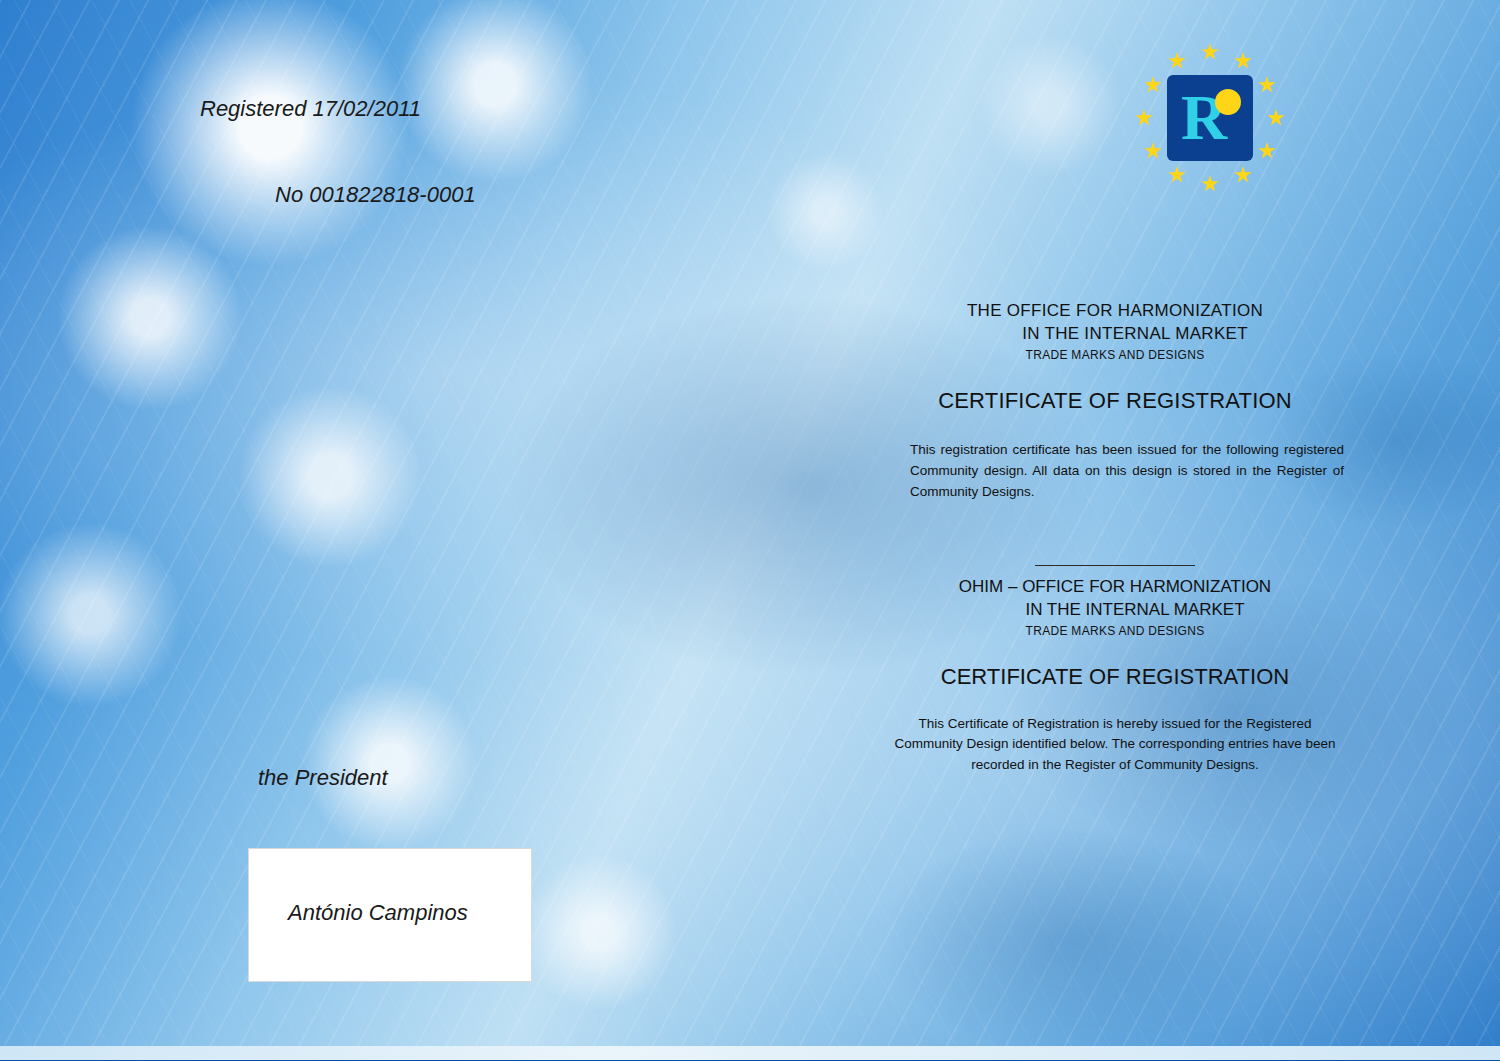R
Registered 17/02/2011
No 001822818-0001
the President
António Campinos
THE OFFICE FOR HARMONIZATION IN THE INTERNAL MARKET
TRADE MARKS AND DESIGNS
CERTIFICATE OF REGISTRATION
This registration certificate has been issued for the following registered Community design. All data on this design is stored in the Register of Community Designs.
OHIM – OFFICE FOR HARMONIZATION IN THE INTERNAL MARKET
TRADE MARKS AND DESIGNS
CERTIFICATE OF REGISTRATION
This Certificate of Registration is hereby issued for the Registered Community Design identified below. The corresponding entries have been recorded in the Register of Community Designs.